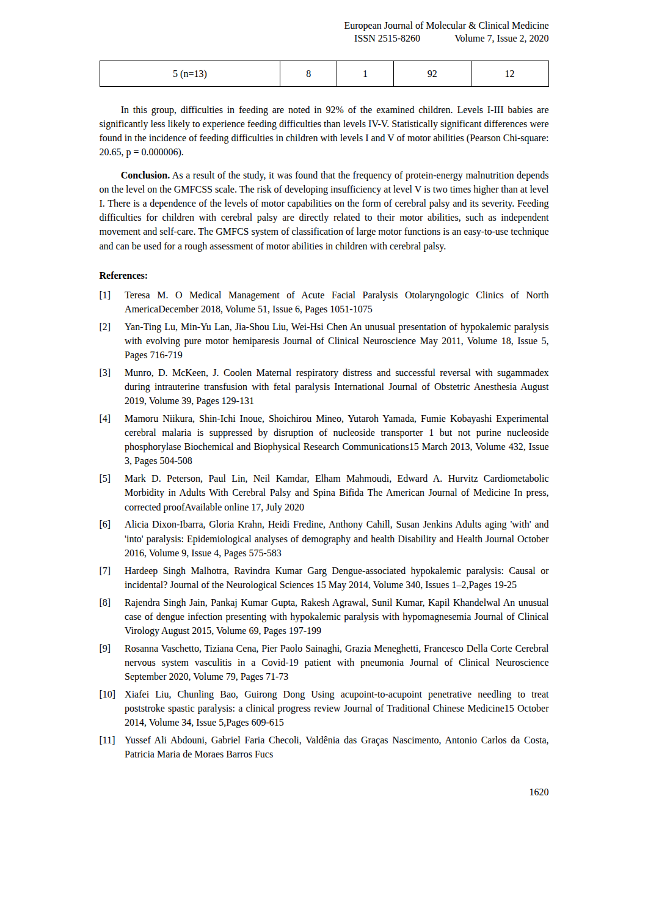European Journal of Molecular & Clinical Medicine ISSN 2515-8260 Volume 7, Issue 2, 2020
| 5 (n=13) | 8 | 1 | 92 | 12 |
In this group, difficulties in feeding are noted in 92% of the examined children. Levels I-III babies are significantly less likely to experience feeding difficulties than levels IV-V. Statistically significant differences were found in the incidence of feeding difficulties in children with levels I and V of motor abilities (Pearson Chi-square: 20.65, p = 0.000006).
Conclusion. As a result of the study, it was found that the frequency of protein-energy malnutrition depends on the level on the GMFCSS scale. The risk of developing insufficiency at level V is two times higher than at level I. There is a dependence of the levels of motor capabilities on the form of cerebral palsy and its severity. Feeding difficulties for children with cerebral palsy are directly related to their motor abilities, such as independent movement and self-care. The GMFCS system of classification of large motor functions is an easy-to-use technique and can be used for a rough assessment of motor abilities in children with cerebral palsy.
References:
[1] Teresa M. O Medical Management of Acute Facial Paralysis Otolaryngologic Clinics of North AmericaDecember 2018, Volume 51, Issue 6, Pages 1051-1075
[2] Yan-Ting Lu, Min-Yu Lan, Jia-Shou Liu, Wei-Hsi Chen An unusual presentation of hypokalemic paralysis with evolving pure motor hemiparesis Journal of Clinical Neuroscience May 2011, Volume 18, Issue 5, Pages 716-719
[3] Munro, D. McKeen, J. Coolen Maternal respiratory distress and successful reversal with sugammadex during intrauterine transfusion with fetal paralysis International Journal of Obstetric Anesthesia August 2019, Volume 39, Pages 129-131
[4] Mamoru Niikura, Shin-Ichi Inoue, Shoichirou Mineo, Yutaroh Yamada, Fumie Kobayashi Experimental cerebral malaria is suppressed by disruption of nucleoside transporter 1 but not purine nucleoside phosphorylase Biochemical and Biophysical Research Communications15 March 2013, Volume 432, Issue 3, Pages 504-508
[5] Mark D. Peterson, Paul Lin, Neil Kamdar, Elham Mahmoudi, Edward A. Hurvitz Cardiometabolic Morbidity in Adults With Cerebral Palsy and Spina Bifida The American Journal of Medicine In press, corrected proofAvailable online 17, July 2020
[6] Alicia Dixon-Ibarra, Gloria Krahn, Heidi Fredine, Anthony Cahill, Susan Jenkins Adults aging 'with' and 'into' paralysis: Epidemiological analyses of demography and health Disability and Health Journal October 2016, Volume 9, Issue 4, Pages 575-583
[7] Hardeep Singh Malhotra, Ravindra Kumar Garg Dengue-associated hypokalemic paralysis: Causal or incidental? Journal of the Neurological Sciences 15 May 2014, Volume 340, Issues 1–2,Pages 19-25
[8] Rajendra Singh Jain, Pankaj Kumar Gupta, Rakesh Agrawal, Sunil Kumar, Kapil Khandelwal An unusual case of dengue infection presenting with hypokalemic paralysis with hypomagnesemia Journal of Clinical Virology August 2015, Volume 69, Pages 197-199
[9] Rosanna Vaschetto, Tiziana Cena, Pier Paolo Sainaghi, Grazia Meneghetti, Francesco Della Corte Cerebral nervous system vasculitis in a Covid-19 patient with pneumonia Journal of Clinical Neuroscience September 2020, Volume 79, Pages 71-73
[10] Xiafei Liu, Chunling Bao, Guirong Dong Using acupoint-to-acupoint penetrative needling to treat poststroke spastic paralysis: a clinical progress review Journal of Traditional Chinese Medicine15 October 2014, Volume 34, Issue 5,Pages 609-615
[11] Yussef Ali Abdouni, Gabriel Faria Checoli, Valdênia das Graças Nascimento, Antonio Carlos da Costa, Patricia Maria de Moraes Barros Fucs
1620